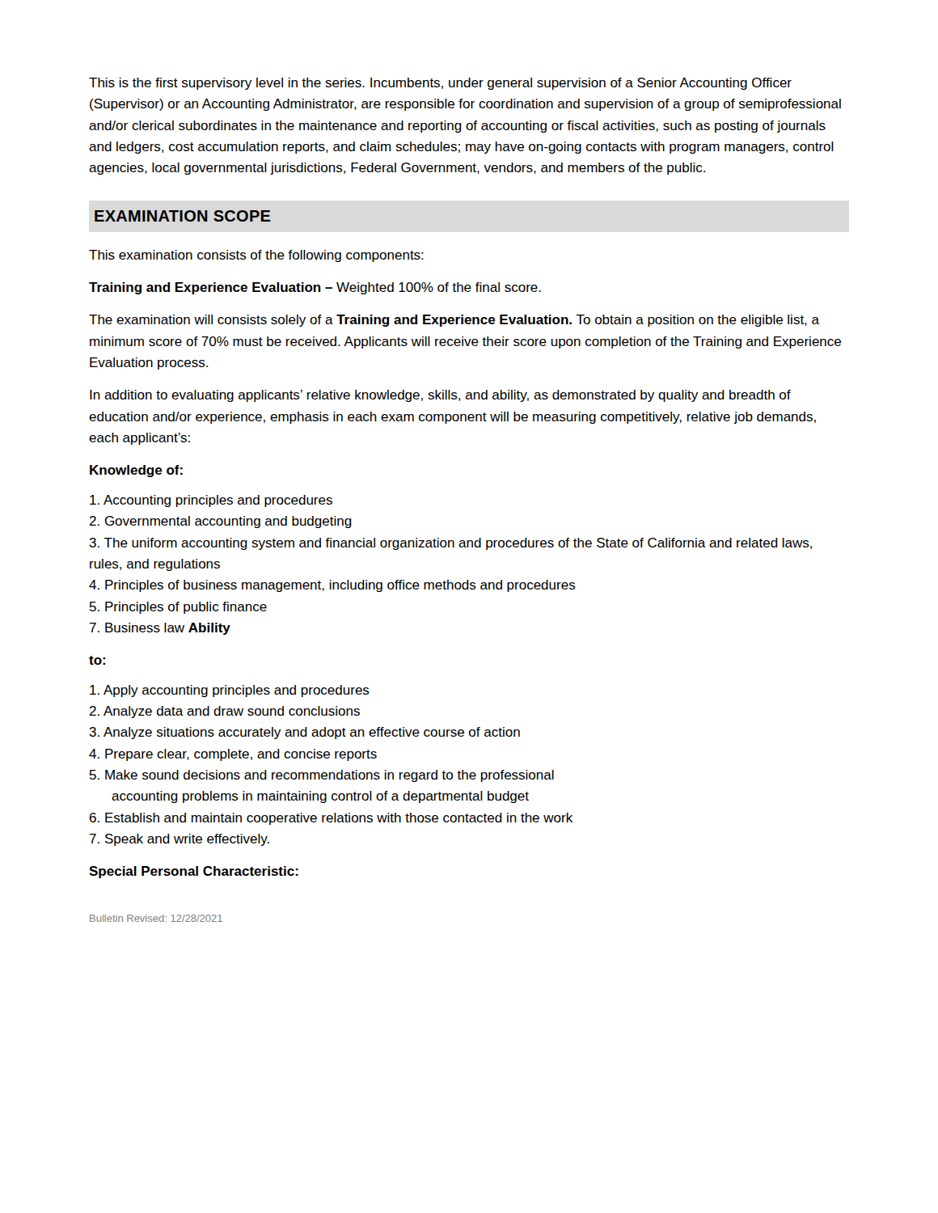This is the first supervisory level in the series. Incumbents, under general supervision of a Senior Accounting Officer (Supervisor) or an Accounting Administrator, are responsible for coordination and supervision of a group of semiprofessional and/or clerical subordinates in the maintenance and reporting of accounting or fiscal activities, such as posting of journals and ledgers, cost accumulation reports, and claim schedules; may have on-going contacts with program managers, control agencies, local governmental jurisdictions, Federal Government, vendors, and members of the public.
EXAMINATION SCOPE
This examination consists of the following components:
Training and Experience Evaluation – Weighted 100% of the final score.
The examination will consists solely of a Training and Experience Evaluation. To obtain a position on the eligible list, a minimum score of 70% must be received. Applicants will receive their score upon completion of the Training and Experience Evaluation process.
In addition to evaluating applicants’ relative knowledge, skills, and ability, as demonstrated by quality and breadth of education and/or experience, emphasis in each exam component will be measuring competitively, relative job demands, each applicant’s:
Knowledge of:
1. Accounting principles and procedures
2. Governmental accounting and budgeting
3. The uniform accounting system and financial organization and procedures of the State of California and related laws, rules, and regulations
4. Principles of business management, including office methods and procedures
5. Principles of public finance
7. Business law Ability
to:
1. Apply accounting principles and procedures
2. Analyze data and draw sound conclusions
3. Analyze situations accurately and adopt an effective course of action
4. Prepare clear, complete, and concise reports
5. Make sound decisions and recommendations in regard to the professional
accounting problems in maintaining control of a departmental budget
6. Establish and maintain cooperative relations with those contacted in the work
7. Speak and write effectively.
Special Personal Characteristic:
Bulletin Revised: 12/28/2021